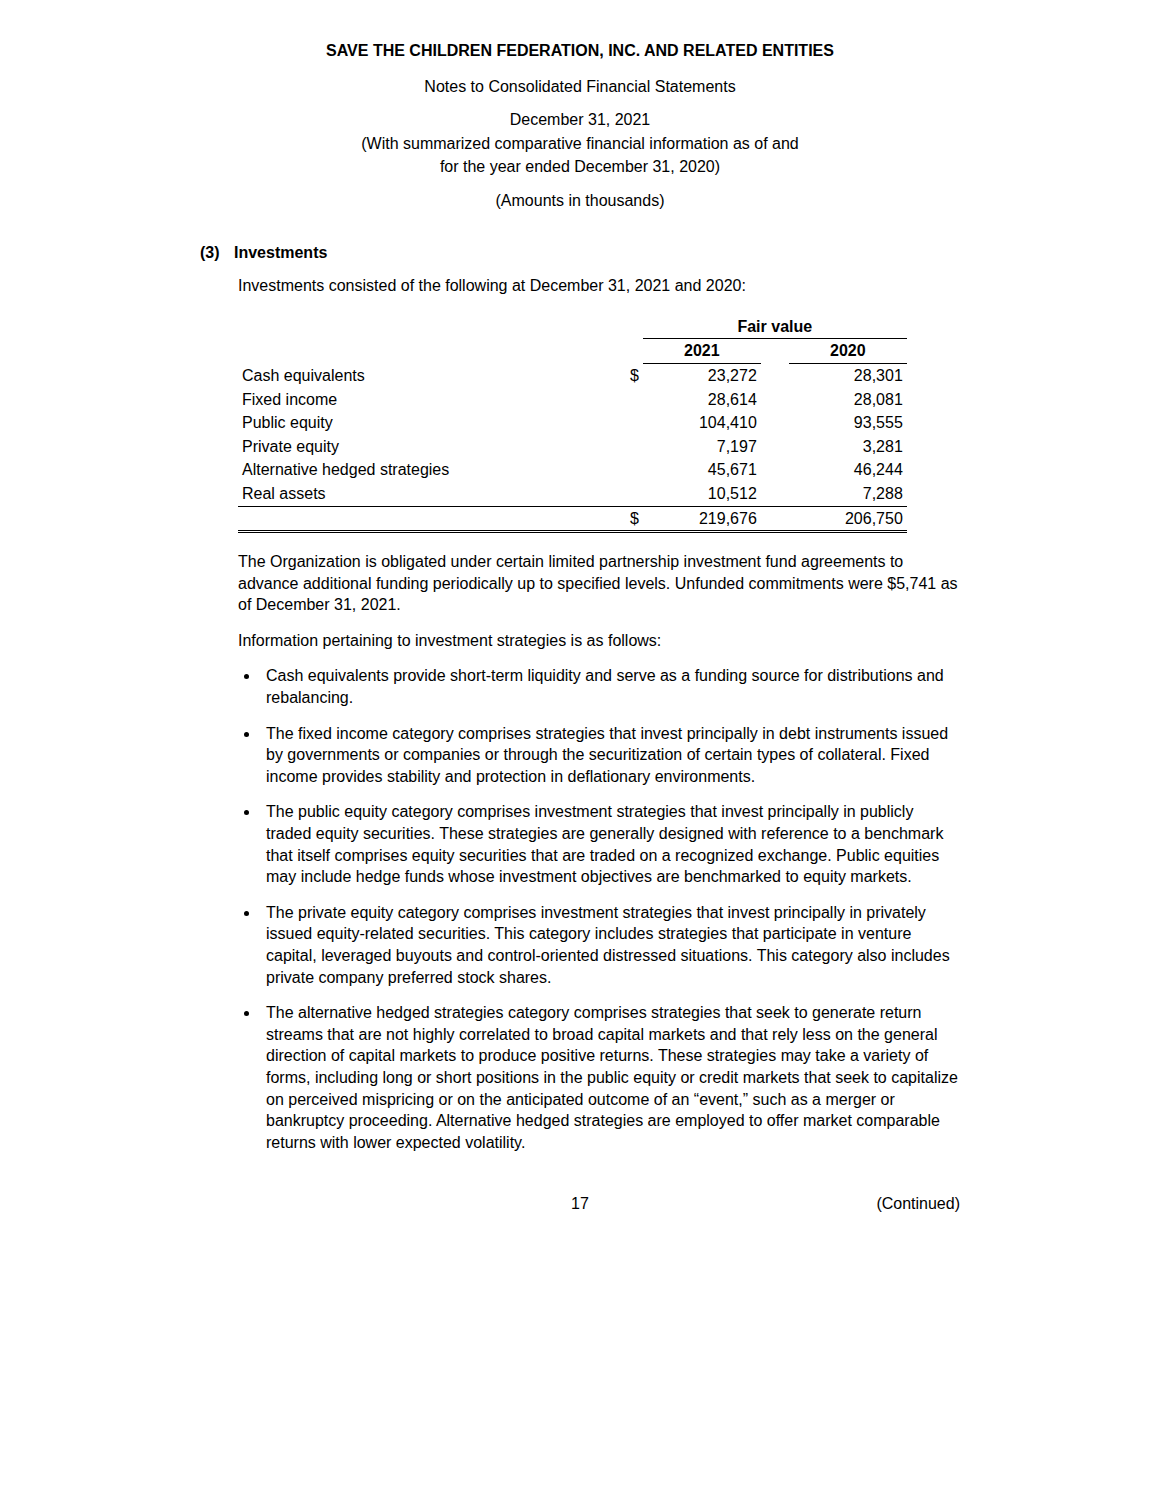SAVE THE CHILDREN FEDERATION, INC. AND RELATED ENTITIES
Notes to Consolidated Financial Statements
December 31, 2021
(With summarized comparative financial information as of and
for the year ended December 31, 2020)
(Amounts in thousands)
(3) Investments
Investments consisted of the following at December 31, 2021 and 2020:
| | | Fair value |
| | | 2021 | | 2020 |
| Cash equivalents | $ | 23,272 | | 28,301 |
| Fixed income | | 28,614 | | 28,081 |
| Public equity | | 104,410 | | 93,555 |
| Private equity | | 7,197 | | 3,281 |
| Alternative hedged strategies | | 45,671 | | 46,244 |
| Real assets | | 10,512 | | 7,288 |
| | $ | 219,676 | | 206,750 |
The Organization is obligated under certain limited partnership investment fund agreements to advance additional funding periodically up to specified levels. Unfunded commitments were $5,741 as of December 31, 2021.
Information pertaining to investment strategies is as follows:
Cash equivalents provide short-term liquidity and serve as a funding source for distributions and rebalancing.
The fixed income category comprises strategies that invest principally in debt instruments issued by governments or companies or through the securitization of certain types of collateral. Fixed income provides stability and protection in deflationary environments.
The public equity category comprises investment strategies that invest principally in publicly traded equity securities. These strategies are generally designed with reference to a benchmark that itself comprises equity securities that are traded on a recognized exchange. Public equities may include hedge funds whose investment objectives are benchmarked to equity markets.
The private equity category comprises investment strategies that invest principally in privately issued equity-related securities. This category includes strategies that participate in venture capital, leveraged buyouts and control-oriented distressed situations. This category also includes private company preferred stock shares.
The alternative hedged strategies category comprises strategies that seek to generate return streams that are not highly correlated to broad capital markets and that rely less on the general direction of capital markets to produce positive returns. These strategies may take a variety of forms, including long or short positions in the public equity or credit markets that seek to capitalize on perceived mispricing or on the anticipated outcome of an “event,” such as a merger or bankruptcy proceeding. Alternative hedged strategies are employed to offer market comparable returns with lower expected volatility.
17
(Continued)